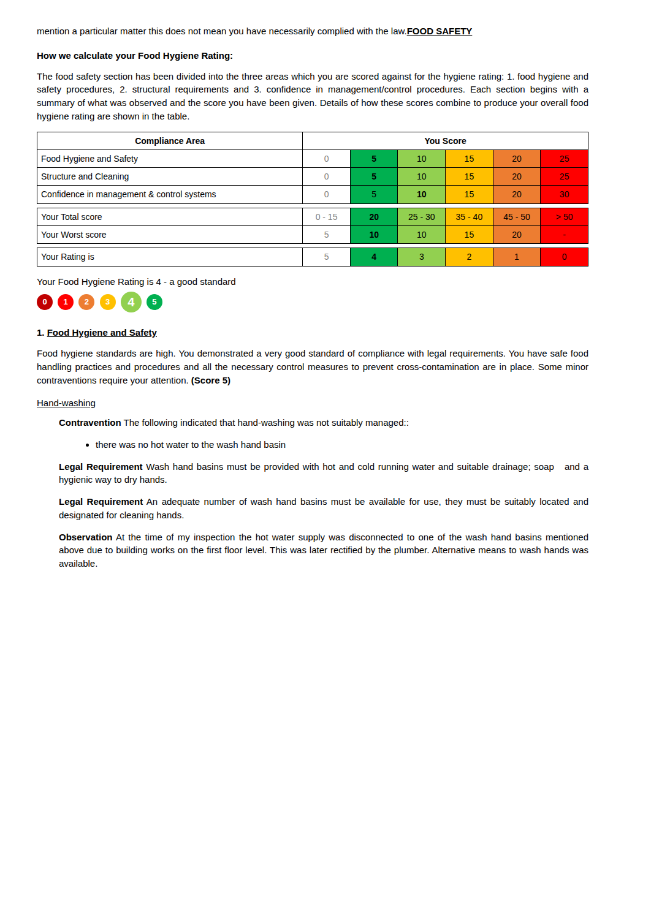mention a particular matter this does not mean you have necessarily complied with the law.FOOD SAFETY
How we calculate your Food Hygiene Rating:
The food safety section has been divided into the three areas which you are scored against for the hygiene rating: 1. food hygiene and safety procedures, 2. structural requirements and 3. confidence in management/control procedures. Each section begins with a summary of what was observed and the score you have been given. Details of how these scores combine to produce your overall food hygiene rating are shown in the table.
| Compliance Area | You Score |
| --- | --- |
| Food Hygiene and Safety | 0 | 5 | 10 | 15 | 20 | 25 |
| Structure and Cleaning | 0 | 5 | 10 | 15 | 20 | 25 |
| Confidence in management & control systems | 0 | 5 | 10 | 15 | 20 | 30 |
| Your Total score | 0 - 15 | 20 | 25 - 30 | 35 - 40 | 45 - 50 | > 50 |
| Your Worst score | 5 | 10 | 10 | 15 | 20 | - |
| Your Rating is | 5 | 4 | 3 | 2 | 1 | 0 |
Your Food Hygiene Rating is 4 - a good standard
0 1 2 3 4 5
1. Food Hygiene and Safety
Food hygiene standards are high. You demonstrated a very good standard of compliance with legal requirements. You have safe food handling practices and procedures and all the necessary control measures to prevent cross-contamination are in place. Some minor contraventions require your attention. (Score 5)
Hand-washing
Contravention The following indicated that hand-washing was not suitably managed::
there was no hot water to the wash hand basin
Legal Requirement Wash hand basins must be provided with hot and cold running water and suitable drainage; soap and a hygienic way to dry hands.
Legal Requirement An adequate number of wash hand basins must be available for use, they must be suitably located and designated for cleaning hands.
Observation At the time of my inspection the hot water supply was disconnected to one of the wash hand basins mentioned above due to building works on the first floor level. This was later rectified by the plumber. Alternative means to wash hands was available.